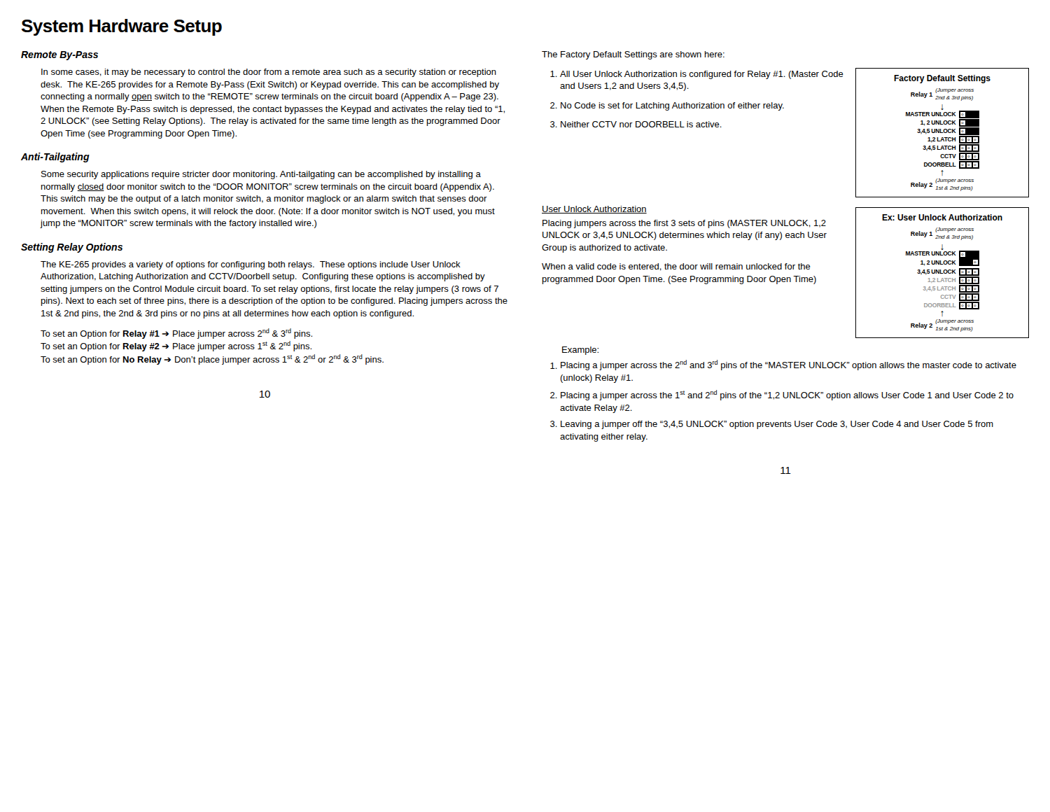System Hardware Setup
Remote By-Pass
In some cases, it may be necessary to control the door from a remote area such as a security station or reception desk. The KE-265 provides for a Remote By-Pass (Exit Switch) or Keypad override. This can be accomplished by connecting a normally open switch to the “REMOTE” screw terminals on the circuit board (Appendix A – Page 23). When the Remote By-Pass switch is depressed, the contact bypasses the Keypad and activates the relay tied to “1, 2 UNLOCK” (see Setting Relay Options). The relay is activated for the same time length as the programmed Door Open Time (see Programming Door Open Time).
Anti-Tailgating
Some security applications require stricter door monitoring. Anti-tailgating can be accomplished by installing a normally closed door monitor switch to the “DOOR MONITOR” screw terminals on the circuit board (Appendix A). This switch may be the output of a latch monitor switch, a monitor maglock or an alarm switch that senses door movement. When this switch opens, it will relock the door. (Note: If a door monitor switch is NOT used, you must jump the “MONITOR” screw terminals with the factory installed wire.)
Setting Relay Options
The KE-265 provides a variety of options for configuring both relays. These options include User Unlock Authorization, Latching Authorization and CCTV/Doorbell setup. Configuring these options is accomplished by setting jumpers on the Control Module circuit board. To set relay options, first locate the relay jumpers (3 rows of 7 pins). Next to each set of three pins, there is a description of the option to be configured. Placing jumpers across the 1st & 2nd pins, the 2nd & 3rd pins or no pins at all determines how each option is configured.
To set an Option for Relay #1 ➔ Place jumper across 2nd & 3rd pins.
To set an Option for Relay #2 ➔ Place jumper across 1st & 2nd pins.
To set an Option for No Relay ➔ Don’t place jumper across 1st & 2nd or 2nd & 3rd pins.
10
The Factory Default Settings are shown here:
Factory Default Settings
Relay 1 (Jumper across
2nd & 3rd pins)
↓
| MASTER UNLOCK | |
| 1, 2 UNLOCK | |
| 3,4,5 UNLOCK | |
| 1,2 LATCH | |
| 3,4,5 LATCH | |
| CCTV | |
| DOORBELL | |
↑
Relay 2 (Jumper across
1st & 2nd pins)
All User Unlock Authorization is configured for Relay #1. (Master Code and Users 1,2 and Users 3,4,5).
No Code is set for Latching Authorization of either relay.
Neither CCTV nor DOORBELL is active.
Ex: User Unlock Authorization
Relay 1 (Jumper across
2nd & 3rd pins)
↓
| MASTER UNLOCK | |
| 1, 2 UNLOCK | |
| 3,4,5 UNLOCK | |
| 1,2 LATCH | |
| 3,4,5 LATCH | |
| CCTV | |
| DOORBELL | |
↑
Relay 2 (Jumper across
1st & 2nd pins)
User Unlock Authorization
Placing jumpers across the first 3 sets of pins (MASTER UNLOCK, 1,2 UNLOCK or 3,4,5 UNLOCK) determines which relay (if any) each User Group is authorized to activate.
When a valid code is entered, the door will remain unlocked for the programmed Door Open Time. (See Programming Door Open Time)
Example:
Placing a jumper across the 2nd and 3rd pins of the “MASTER UNLOCK” option allows the master code to activate (unlock) Relay #1.
Placing a jumper across the 1st and 2nd pins of the “1,2 UNLOCK” option allows User Code 1 and User Code 2 to activate Relay #2.
Leaving a jumper off the “3,4,5 UNLOCK” option prevents User Code 3, User Code 4 and User Code 5 from activating either relay.
11